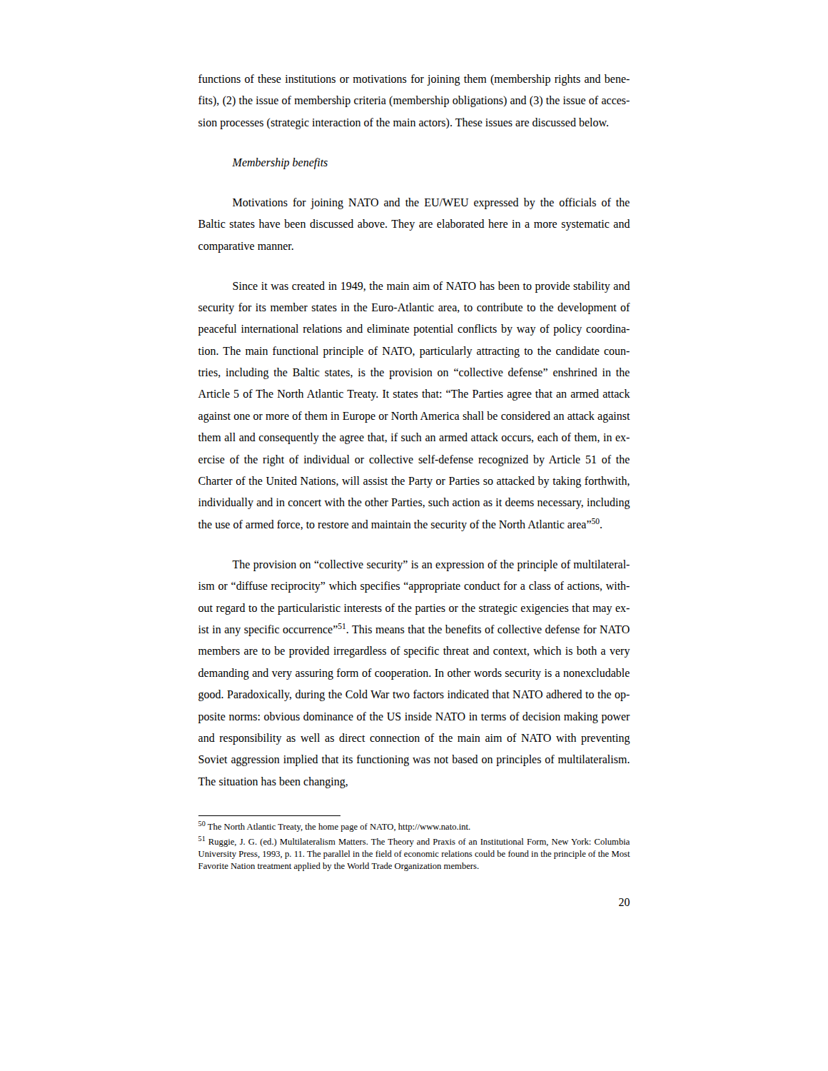functions of these institutions or motivations for joining them (membership rights and benefits), (2) the issue of membership criteria (membership obligations) and (3) the issue of accession processes (strategic interaction of the main actors). These issues are discussed below.
Membership benefits
Motivations for joining NATO and the EU/WEU expressed by the officials of the Baltic states have been discussed above. They are elaborated here in a more systematic and comparative manner.
Since it was created in 1949, the main aim of NATO has been to provide stability and security for its member states in the Euro-Atlantic area, to contribute to the development of peaceful international relations and eliminate potential conflicts by way of policy coordination. The main functional principle of NATO, particularly attracting to the candidate countries, including the Baltic states, is the provision on “collective defense” enshrined in the Article 5 of The North Atlantic Treaty. It states that: “The Parties agree that an armed attack against one or more of them in Europe or North America shall be considered an attack against them all and consequently the agree that, if such an armed attack occurs, each of them, in exercise of the right of individual or collective self-defense recognized by Article 51 of the Charter of the United Nations, will assist the Party or Parties so attacked by taking forthwith, individually and in concert with the other Parties, such action as it deems necessary, including the use of armed force, to restore and maintain the security of the North Atlantic area”50.
The provision on “collective security” is an expression of the principle of multilateralism or “diffuse reciprocity” which specifies “appropriate conduct for a class of actions, without regard to the particularistic interests of the parties or the strategic exigencies that may exist in any specific occurrence”51. This means that the benefits of collective defense for NATO members are to be provided irregardless of specific threat and context, which is both a very demanding and very assuring form of cooperation. In other words security is a nonexcludable good. Paradoxically, during the Cold War two factors indicated that NATO adhered to the opposite norms: obvious dominance of the US inside NATO in terms of decision making power and responsibility as well as direct connection of the main aim of NATO with preventing Soviet aggression implied that its functioning was not based on principles of multilateralism. The situation has been changing,
50 The North Atlantic Treaty, the home page of NATO, http://www.nato.int.
51 Ruggie, J. G. (ed.) Multilateralism Matters. The Theory and Praxis of an Institutional Form, New York: Columbia University Press, 1993, p. 11. The parallel in the field of economic relations could be found in the principle of the Most Favorite Nation treatment applied by the World Trade Organization members.
20